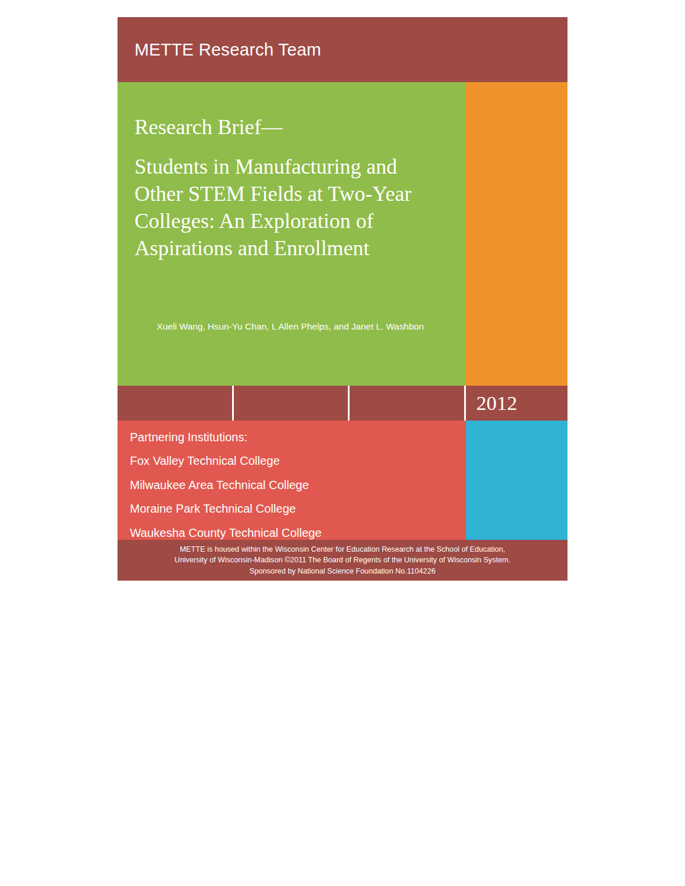METTE Research Team
Research Brief— Students in Manufacturing and Other STEM Fields at Two-Year Colleges: An Exploration of Aspirations and Enrollment
Xueli Wang, Hsun-Yu Chan, L Allen Phelps, and Janet L. Washbon
2012
Partnering Institutions:
Fox Valley Technical College
Milwaukee Area Technical College
Moraine Park Technical College
Waukesha County Technical College
METTE is housed within the Wisconsin Center for Education Research at the School of Education,
University of Wisconsin-Madison ©2011 The Board of Regents of the University of Wisconsin System.
Sponsored by National Science Foundation No.1104226